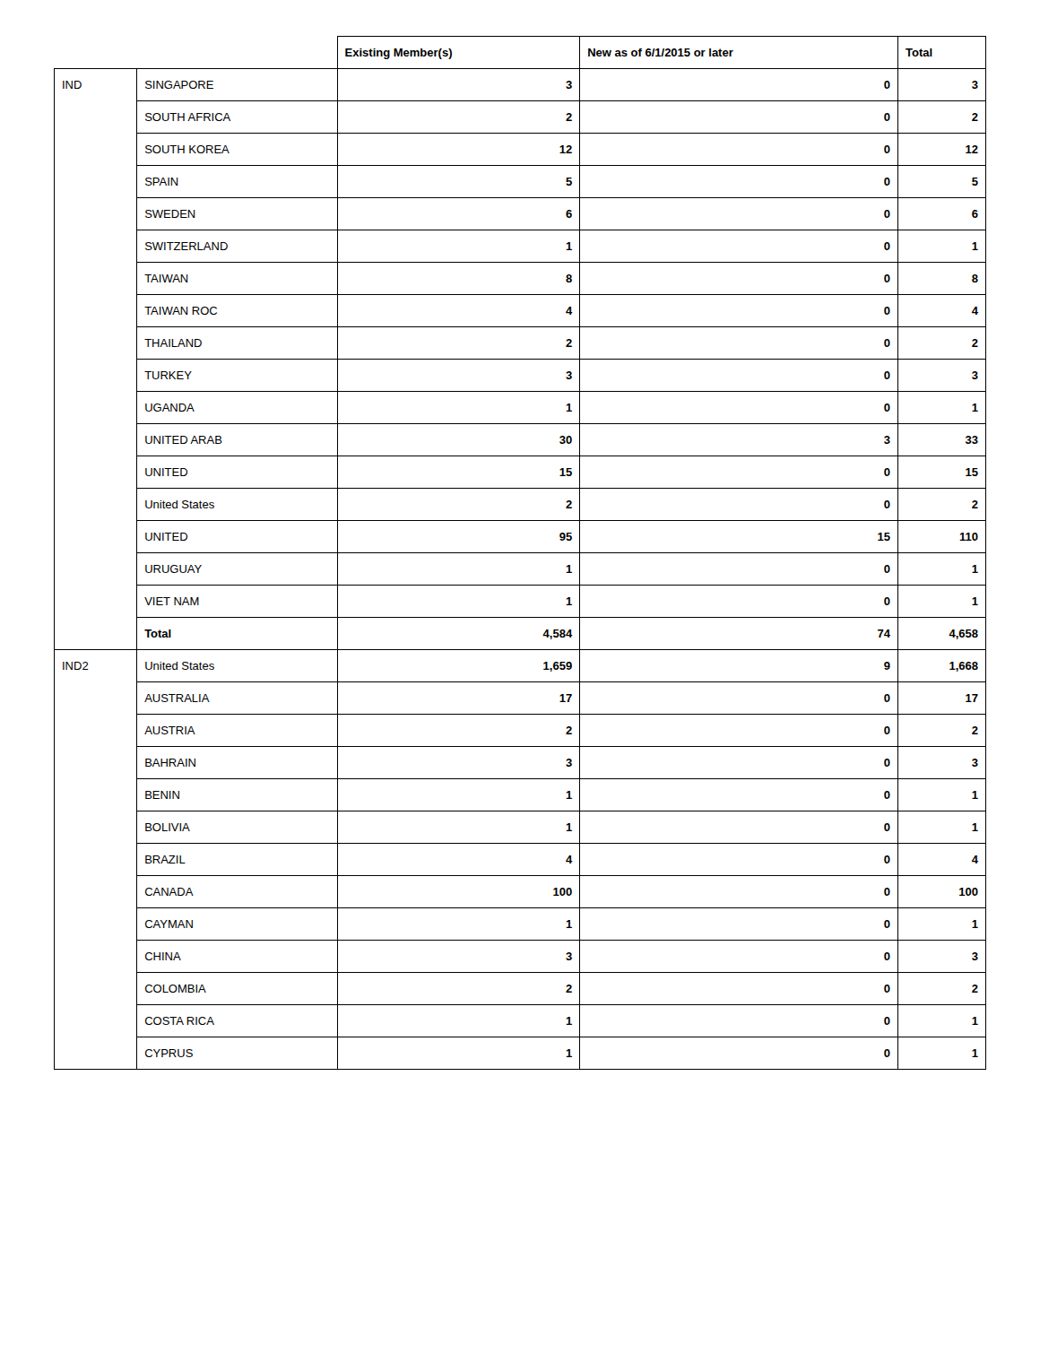| | | Existing Member(s) | New as of 6/1/2015 or later | Total |
| --- | --- | --- | --- | --- |
| IND | SINGAPORE | 3 | 0 | 3 |
| SOUTH AFRICA | 2 | 0 | 2 |
| SOUTH KOREA | 12 | 0 | 12 |
| SPAIN | 5 | 0 | 5 |
| SWEDEN | 6 | 0 | 6 |
| SWITZERLAND | 1 | 0 | 1 |
| TAIWAN | 8 | 0 | 8 |
| TAIWAN ROC | 4 | 0 | 4 |
| THAILAND | 2 | 0 | 2 |
| TURKEY | 3 | 0 | 3 |
| UGANDA | 1 | 0 | 1 |
| UNITED ARAB | 30 | 3 | 33 |
| UNITED | 15 | 0 | 15 |
| United States | 2 | 0 | 2 |
| UNITED | 95 | 15 | 110 |
| URUGUAY | 1 | 0 | 1 |
| VIET NAM | 1 | 0 | 1 |
| Total | 4,584 | 74 | 4,658 |
| IND2 | United States | 1,659 | 9 | 1,668 |
| AUSTRALIA | 17 | 0 | 17 |
| AUSTRIA | 2 | 0 | 2 |
| BAHRAIN | 3 | 0 | 3 |
| BENIN | 1 | 0 | 1 |
| BOLIVIA | 1 | 0 | 1 |
| BRAZIL | 4 | 0 | 4 |
| CANADA | 100 | 0 | 100 |
| CAYMAN | 1 | 0 | 1 |
| CHINA | 3 | 0 | 3 |
| COLOMBIA | 2 | 0 | 2 |
| COSTA RICA | 1 | 0 | 1 |
| CYPRUS | 1 | 0 | 1 |